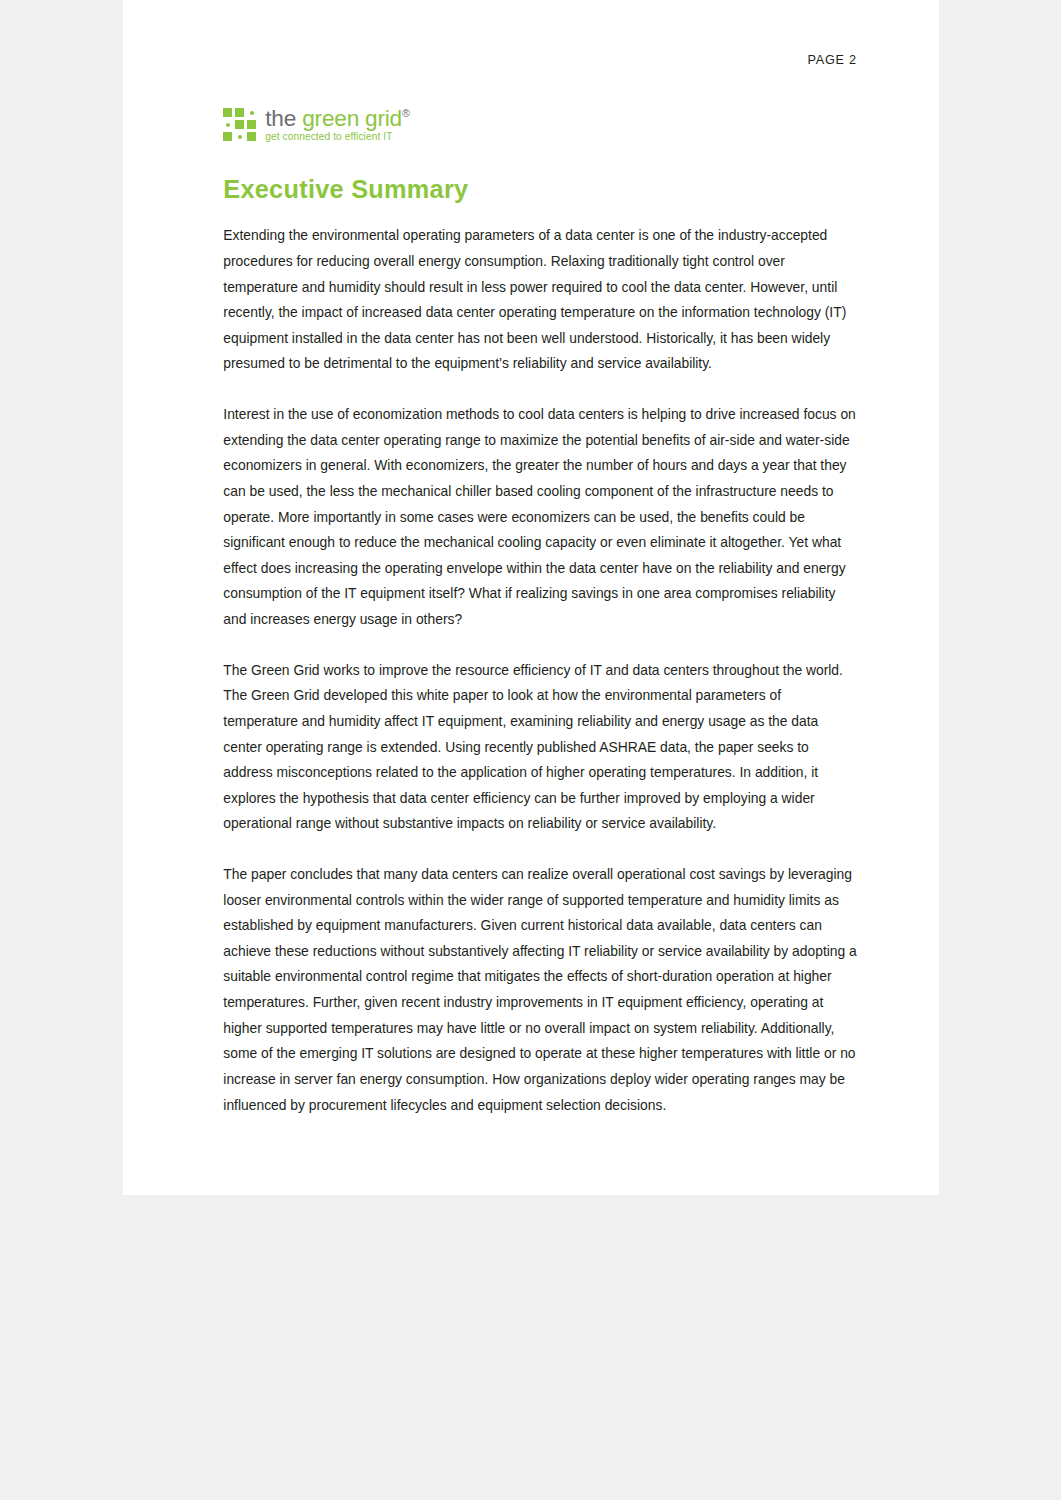PAGE 2
the green grid®
get connected to efficient IT
Executive Summary
Extending the environmental operating parameters of a data center is one of the industry-accepted procedures for reducing overall energy consumption. Relaxing traditionally tight control over temperature and humidity should result in less power required to cool the data center. However, until recently, the impact of increased data center operating temperature on the information technology (IT) equipment installed in the data center has not been well understood. Historically, it has been widely presumed to be detrimental to the equipment’s reliability and service availability.
Interest in the use of economization methods to cool data centers is helping to drive increased focus on extending the data center operating range to maximize the potential benefits of air-side and water-side economizers in general. With economizers, the greater the number of hours and days a year that they can be used, the less the mechanical chiller based cooling component of the infrastructure needs to operate. More importantly in some cases were economizers can be used, the benefits could be significant enough to reduce the mechanical cooling capacity or even eliminate it altogether. Yet what effect does increasing the operating envelope within the data center have on the reliability and energy consumption of the IT equipment itself? What if realizing savings in one area compromises reliability and increases energy usage in others?
The Green Grid works to improve the resource efficiency of IT and data centers throughout the world. The Green Grid developed this white paper to look at how the environmental parameters of temperature and humidity affect IT equipment, examining reliability and energy usage as the data center operating range is extended. Using recently published ASHRAE data, the paper seeks to address misconceptions related to the application of higher operating temperatures. In addition, it explores the hypothesis that data center efficiency can be further improved by employing a wider operational range without substantive impacts on reliability or service availability.
The paper concludes that many data centers can realize overall operational cost savings by leveraging looser environmental controls within the wider range of supported temperature and humidity limits as established by equipment manufacturers. Given current historical data available, data centers can achieve these reductions without substantively affecting IT reliability or service availability by adopting a suitable environmental control regime that mitigates the effects of short-duration operation at higher temperatures. Further, given recent industry improvements in IT equipment efficiency, operating at higher supported temperatures may have little or no overall impact on system reliability. Additionally, some of the emerging IT solutions are designed to operate at these higher temperatures with little or no increase in server fan energy consumption. How organizations deploy wider operating ranges may be influenced by procurement lifecycles and equipment selection decisions.